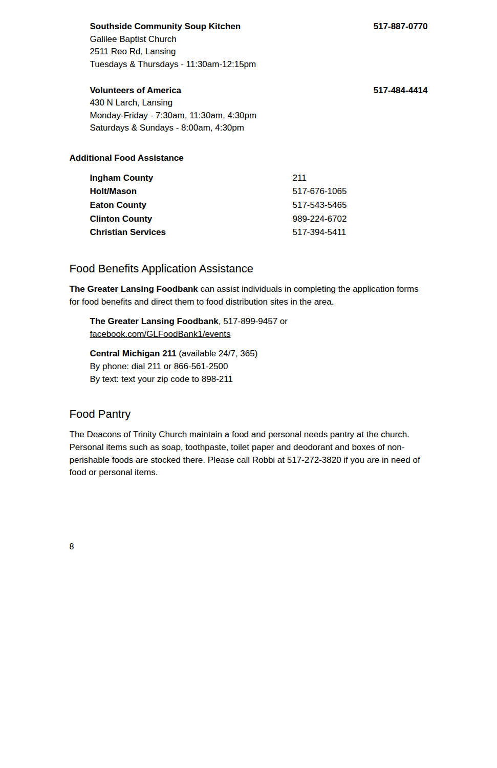Southside Community Soup Kitchen 517-887-0770
Galilee Baptist Church 2511 Reo Rd, Lansing Tuesdays & Thursdays - 11:30am-12:15pm
Volunteers of America 517-484-4414
430 N Larch, Lansing Monday-Friday - 7:30am, 11:30am, 4:30pm Saturdays & Sundays - 8:00am, 4:30pm
Additional Food Assistance
| Ingham County | 211 |
| Holt/Mason | 517-676-1065 |
| Eaton County | 517-543-5465 |
| Clinton County | 989-224-6702 |
| Christian Services | 517-394-5411 |
Food Benefits Application Assistance
The Greater Lansing Foodbank can assist individuals in completing the application forms for food benefits and direct them to food distribution sites in the area.
The Greater Lansing Foodbank, 517-899-9457 or
facebook.com/GLFoodBank1/events
Central Michigan 211 (available 24/7, 365)
By phone: dial 211 or 866-561-2500
By text: text your zip code to 898-211
Food Pantry
The Deacons of Trinity Church maintain a food and personal needs pantry at the church. Personal items such as soap, toothpaste, toilet paper and deodorant and boxes of non-perishable foods are stocked there. Please call Robbi at 517-272-3820 if you are in need of food or personal items.
8